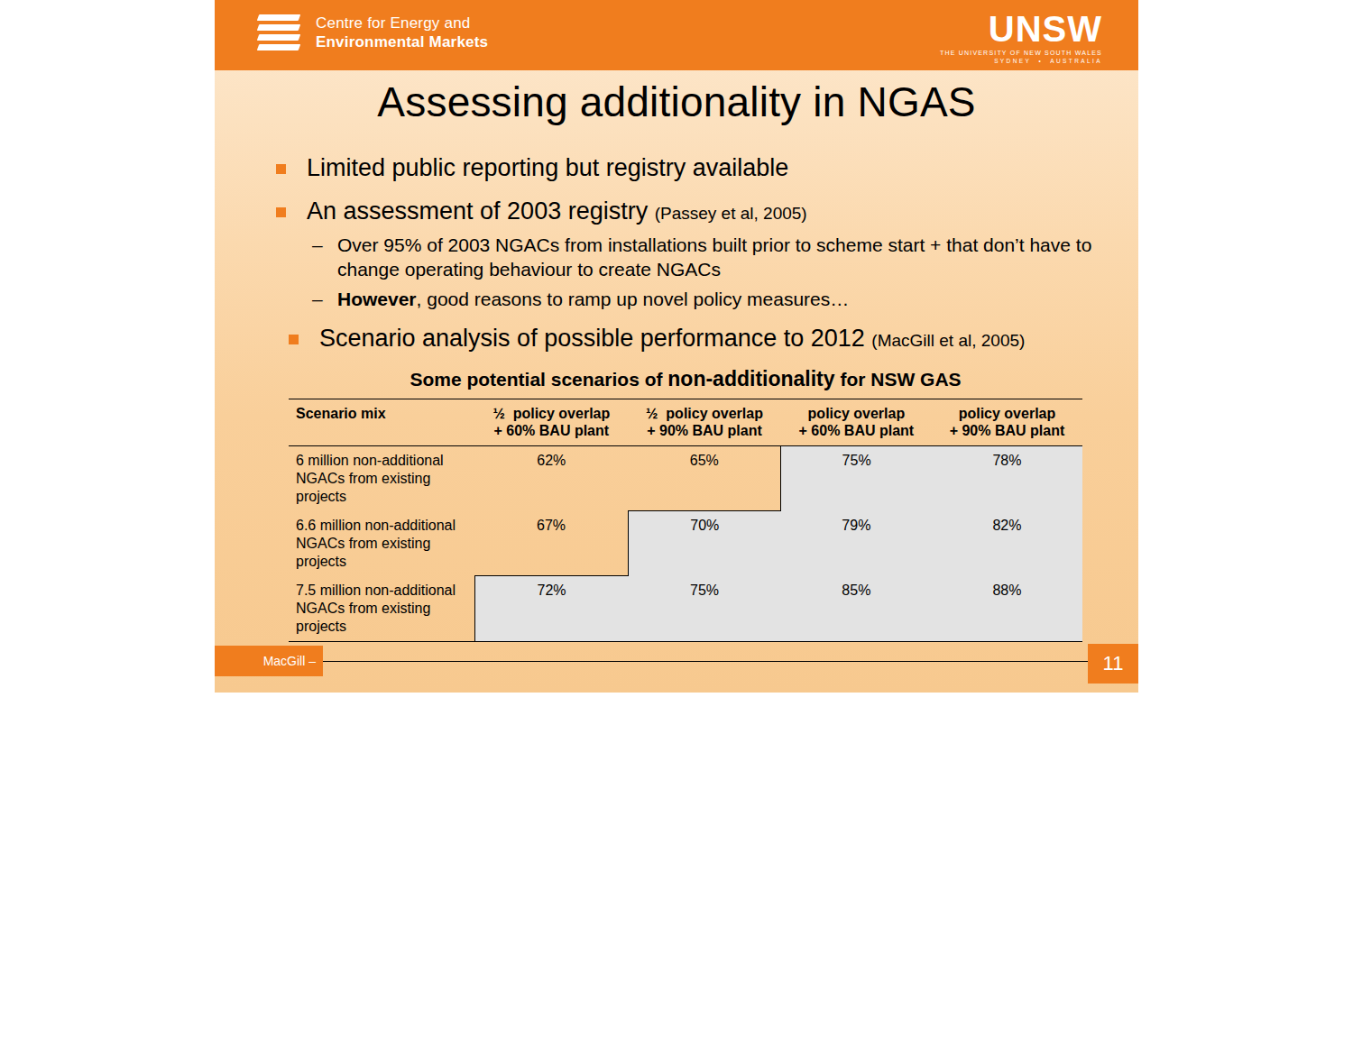Centre for Energy and
Environmental Markets
UNSW
THE UNIVERSITY OF NEW SOUTH WALES
SYDNEY • AUSTRALIA
Assessing additionality in NGAS
Limited public reporting but registry available
An assessment of 2003 registry (Passey et al, 2005)
Over 95% of 2003 NGACs from installations built prior to scheme start + that don’t have to change operating behaviour to create NGACs
However, good reasons to ramp up novel policy measures…
Scenario analysis of possible performance to 2012 (MacGill et al, 2005)
Some potential scenarios of non-additionality for NSW GAS
| Scenario mix | ½ policy overlap + 60% BAU plant | ½ policy overlap + 90% BAU plant | policy overlap + 60% BAU plant | policy overlap + 90% BAU plant |
| --- | --- | --- | --- | --- |
| 6 million non-additional NGACs from existing projects | 62% | 65% | 75% | 78% |
| 6.6 million non-additional NGACs from existing projects | 67% | 70% | 79% | 82% |
| 7.5 million non-additional NGACs from existing projects | 72% | 75% | 85% | 88% |
MacGill –
11